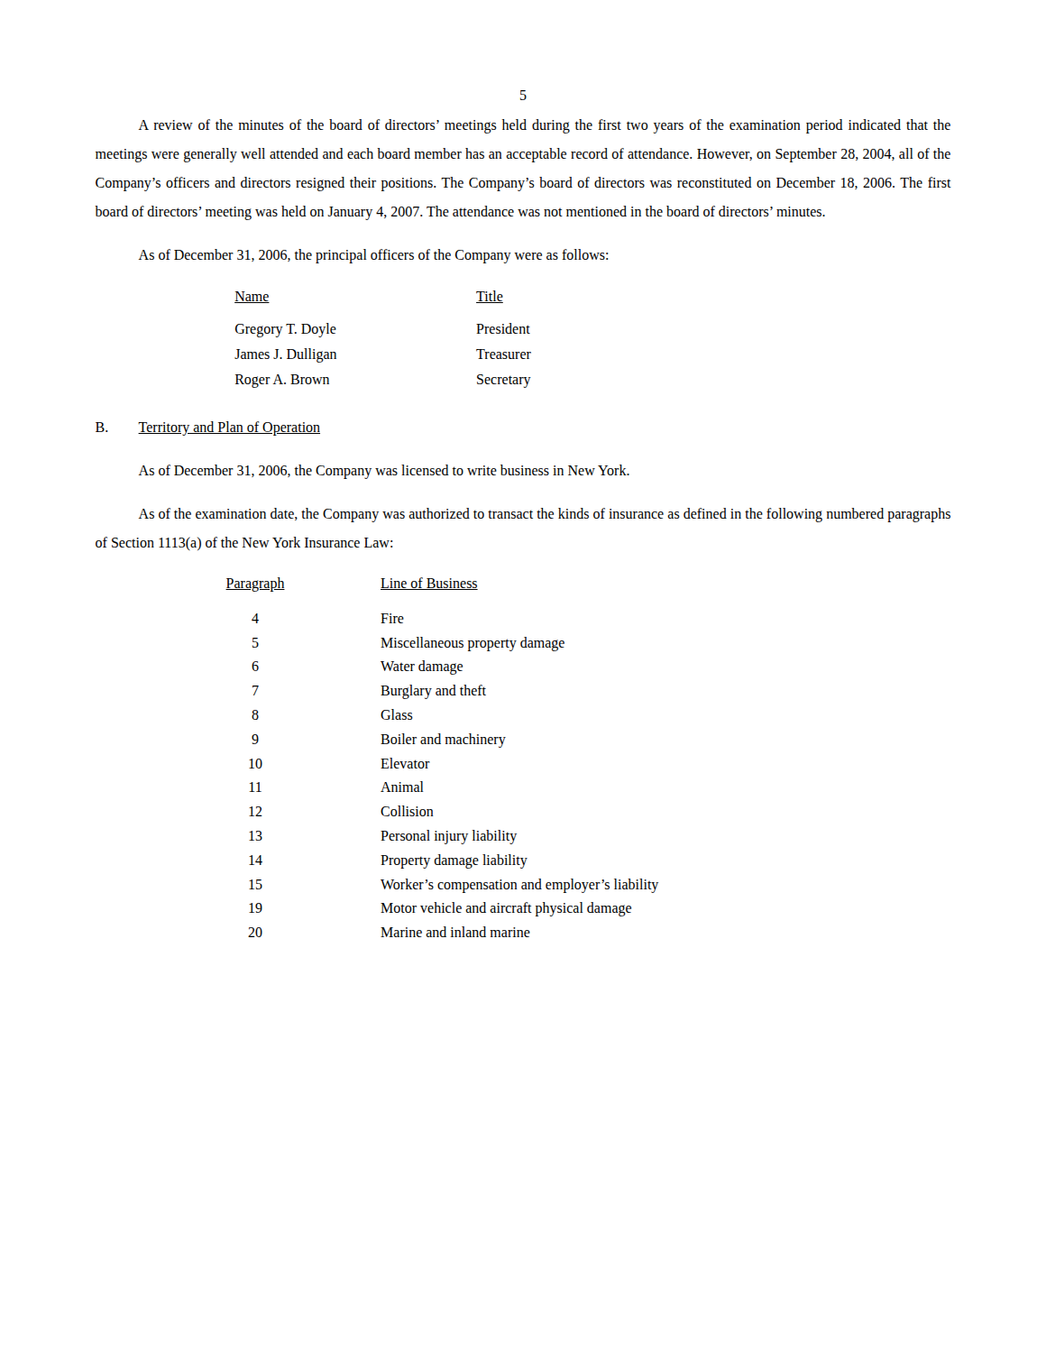5
A review of the minutes of the board of directors’ meetings held during the first two years of the examination period indicated that the meetings were generally well attended and each board member has an acceptable record of attendance. However, on September 28, 2004, all of the Company’s officers and directors resigned their positions. The Company’s board of directors was reconstituted on December 18, 2006. The first board of directors’ meeting was held on January 4, 2007. The attendance was not mentioned in the board of directors’ minutes.
As of December 31, 2006, the principal officers of the Company were as follows:
| Name | Title |
| --- | --- |
| Gregory T. Doyle | President |
| James J. Dulligan | Treasurer |
| Roger A. Brown | Secretary |
B. Territory and Plan of Operation
As of December 31, 2006, the Company was licensed to write business in New York.
As of the examination date, the Company was authorized to transact the kinds of insurance as defined in the following numbered paragraphs of Section 1113(a) of the New York Insurance Law:
| Paragraph | Line of Business |
| --- | --- |
| 4 | Fire |
| 5 | Miscellaneous property damage |
| 6 | Water damage |
| 7 | Burglary and theft |
| 8 | Glass |
| 9 | Boiler and machinery |
| 10 | Elevator |
| 11 | Animal |
| 12 | Collision |
| 13 | Personal injury liability |
| 14 | Property damage liability |
| 15 | Worker’s compensation and employer’s liability |
| 19 | Motor vehicle and aircraft physical damage |
| 20 | Marine and inland marine |